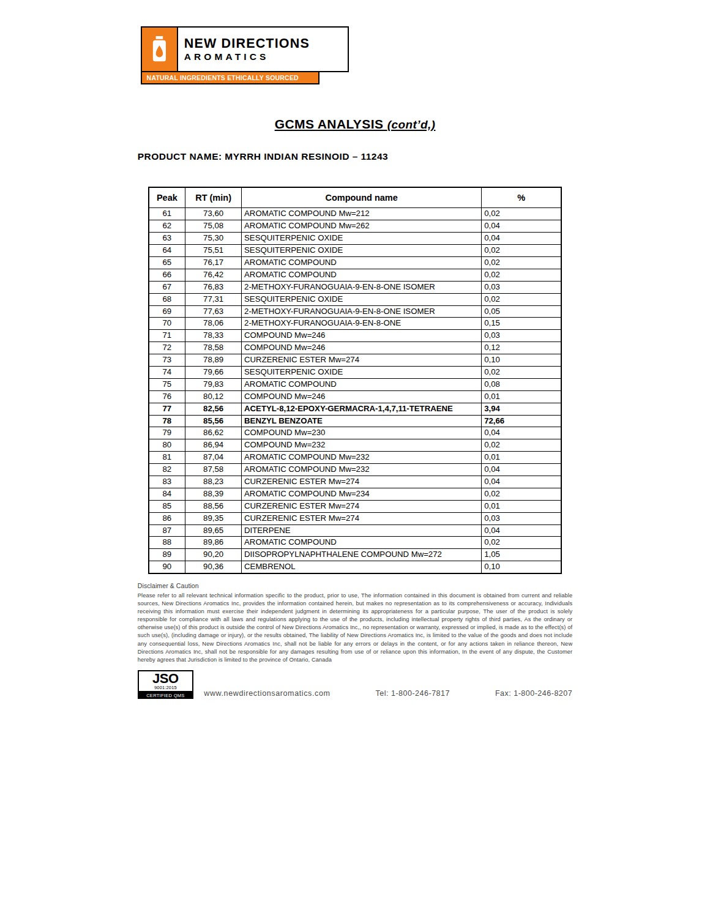NEW DIRECTIONS
AROMATICS
NATURAL INGREDIENTS ETHICALLY SOURCED
GCMS ANALYSIS (cont’d,)
PRODUCT NAME: MYRRH INDIAN RESINOID – 11243
| Peak | RT (min) | Compound name | % |
| --- | --- | --- | --- |
| 61 | 73,60 | AROMATIC COMPOUND Mw=212 | 0,02 |
| 62 | 75,08 | AROMATIC COMPOUND Mw=262 | 0,04 |
| 63 | 75,30 | SESQUITERPENIC OXIDE | 0,04 |
| 64 | 75,51 | SESQUITERPENIC OXIDE | 0,02 |
| 65 | 76,17 | AROMATIC COMPOUND | 0,02 |
| 66 | 76,42 | AROMATIC COMPOUND | 0,02 |
| 67 | 76,83 | 2-METHOXY-FURANOGUAIA-9-EN-8-ONE ISOMER | 0,03 |
| 68 | 77,31 | SESQUITERPENIC OXIDE | 0,02 |
| 69 | 77,63 | 2-METHOXY-FURANOGUAIA-9-EN-8-ONE ISOMER | 0,05 |
| 70 | 78,06 | 2-METHOXY-FURANOGUAIA-9-EN-8-ONE | 0,15 |
| 71 | 78,33 | COMPOUND Mw=246 | 0,03 |
| 72 | 78,58 | COMPOUND Mw=246 | 0,12 |
| 73 | 78,89 | CURZERENIC ESTER Mw=274 | 0,10 |
| 74 | 79,66 | SESQUITERPENIC OXIDE | 0,02 |
| 75 | 79,83 | AROMATIC COMPOUND | 0,08 |
| 76 | 80,12 | COMPOUND Mw=246 | 0,01 |
| 77 | 82,56 | ACETYL-8,12-EPOXY-GERMACRA-1,4,7,11-TETRAENE | 3,94 |
| 78 | 85,56 | BENZYL BENZOATE | 72,66 |
| 79 | 86,62 | COMPOUND Mw=230 | 0,04 |
| 80 | 86,94 | COMPOUND Mw=232 | 0,02 |
| 81 | 87,04 | AROMATIC COMPOUND Mw=232 | 0,01 |
| 82 | 87,58 | AROMATIC COMPOUND Mw=232 | 0,04 |
| 83 | 88,23 | CURZERENIC ESTER Mw=274 | 0,04 |
| 84 | 88,39 | AROMATIC COMPOUND Mw=234 | 0,02 |
| 85 | 88,56 | CURZERENIC ESTER Mw=274 | 0,01 |
| 86 | 89,35 | CURZERENIC ESTER Mw=274 | 0,03 |
| 87 | 89,65 | DITERPENE | 0,04 |
| 88 | 89,86 | AROMATIC COMPOUND | 0,02 |
| 89 | 90,20 | DIISOPROPYLNAPHTHALENE COMPOUND Mw=272 | 1,05 |
| 90 | 90,36 | CEMBRENOL | 0,10 |
Disclaimer & Caution
Please refer to all relevant technical information specific to the product, prior to use, The information contained in this document is obtained from current and reliable sources, New Directions Aromatics Inc, provides the information contained herein, but makes no representation as to its comprehensiveness or accuracy, Individuals receiving this information must exercise their independent judgment in determining its appropriateness for a particular purpose, The user of the product is solely responsible for compliance with all laws and regulations applying to the use of the products, including intellectual property rights of third parties, As the ordinary or otherwise use(s) of this product is outside the control of New Directions Aromatics Inc,, no representation or warranty, expressed or implied, is made as to the effect(s) of such use(s), (including damage or injury), or the results obtained, The liability of New Directions Aromatics Inc, is limited to the value of the goods and does not include any consequential loss, New Directions Aromatics Inc, shall not be liable for any errors or delays in the content, or for any actions taken in reliance thereon, New Directions Aromatics Inc, shall not be responsible for any damages resulting from use of or reliance upon this information, In the event of any dispute, the Customer hereby agrees that Jurisdiction is limited to the province of Ontario, Canada
JSO
9001:2015
CERTIFIED QMS
www.newdirectionsaromatics.com Tel: 1-800-246-7817 Fax: 1-800-246-8207